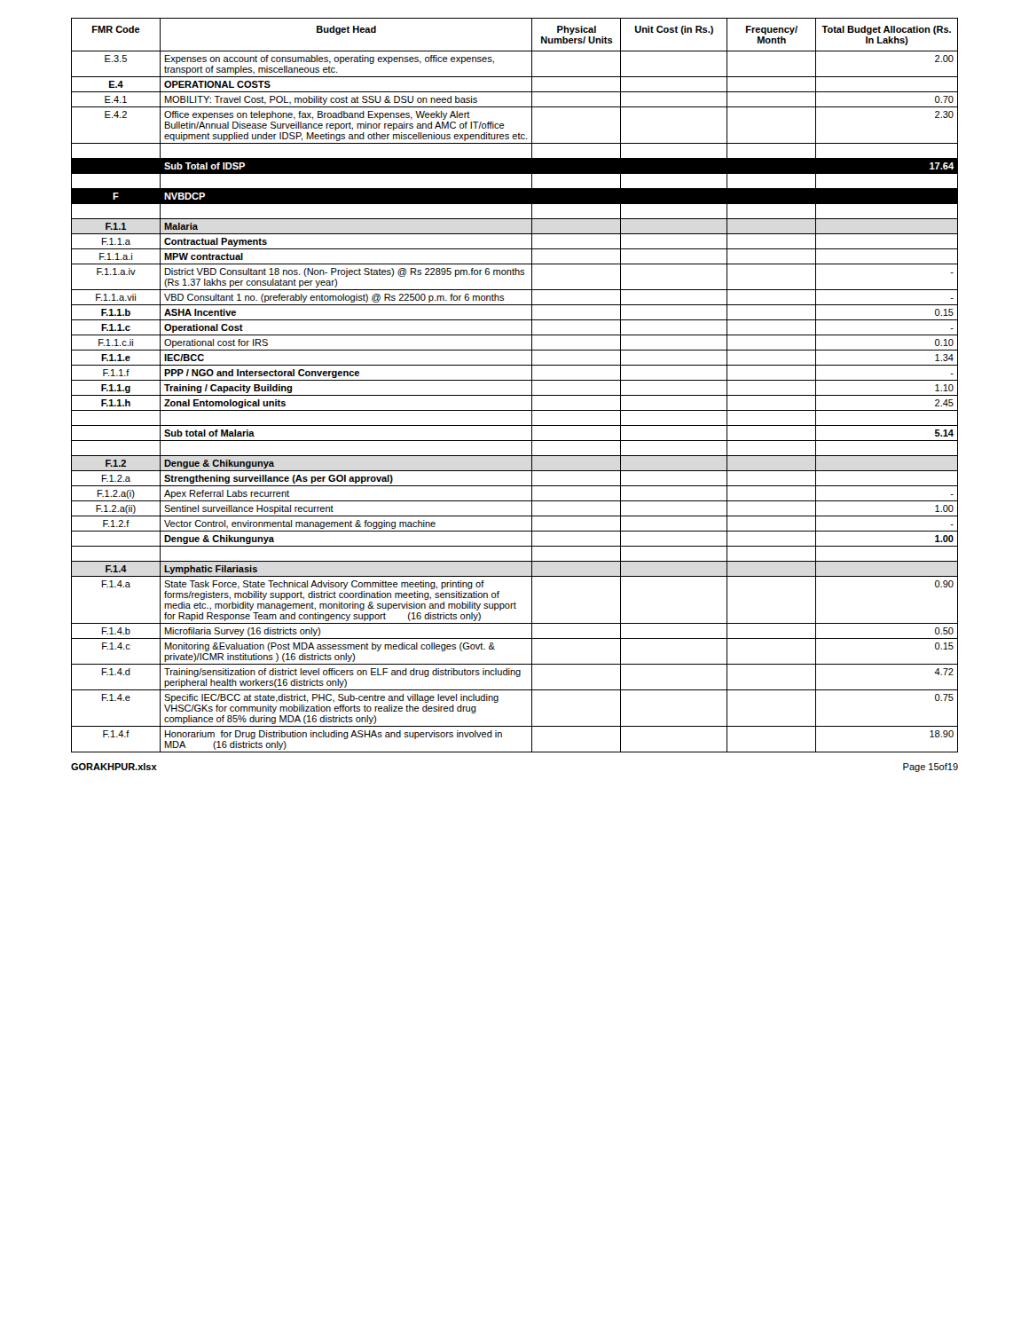| FMR Code | Budget Head | Physical Numbers/ Units | Unit Cost (in Rs.) | Frequency/ Month | Total Budget Allocation (Rs. In Lakhs) |
| --- | --- | --- | --- | --- | --- |
| E.3.5 | Expenses on account of consumables, operating expenses, office expenses, transport of samples, miscellaneous etc. | | | | 2.00 |
| E.4 | OPERATIONAL COSTS | | | | |
| E.4.1 | MOBILITY: Travel Cost, POL, mobility cost at SSU & DSU on need basis | | | | 0.70 |
| E.4.2 | Office expenses on telephone, fax, Broadband Expenses, Weekly Alert Bulletin/Annual Disease Surveillance report, minor repairs and AMC of IT/office equipment supplied under IDSP, Meetings and other miscellenious expenditures etc. | | | | 2.30 |
| | Sub Total of IDSP | | | | 17.64 |
| F | NVBDCP | | | | |
| F.1.1 | Malaria | | | | |
| F.1.1.a | Contractual Payments | | | | |
| F.1.1.a.i | MPW contractual | | | | |
| F.1.1.a.iv | District VBD Consultant 18 nos. (Non- Project States) @ Rs 22895 pm.for 6 months (Rs 1.37 lakhs per consulatant per year) | | | | - |
| F.1.1.a.vii | VBD Consultant 1 no. (preferably entomologist) @ Rs 22500 p.m. for 6 months | | | | - |
| F.1.1.b | ASHA Incentive | | | | 0.15 |
| F.1.1.c | Operational Cost | | | | - |
| F.1.1.c.ii | Operational cost for IRS | | | | 0.10 |
| F.1.1.e | IEC/BCC | | | | 1.34 |
| F.1.1.f | PPP / NGO and Intersectoral Convergence | | | | - |
| F.1.1.g | Training / Capacity Building | | | | 1.10 |
| F.1.1.h | Zonal Entomological units | | | | 2.45 |
| | Sub total of Malaria | | | | 5.14 |
| F.1.2 | Dengue & Chikungunya | | | | |
| F.1.2.a | Strengthening surveillance (As per GOI approval) | | | | |
| F.1.2.a(i) | Apex Referral Labs recurrent | | | | - |
| F.1.2.a(ii) | Sentinel surveillance Hospital recurrent | | | | 1.00 |
| F.1.2.f | Vector Control, environmental management & fogging machine | | | | - |
| | Dengue & Chikungunya | | | | 1.00 |
| F.1.4 | Lymphatic Filariasis | | | | |
| F.1.4.a | State Task Force, State Technical Advisory Committee meeting, printing of forms/registers, mobility support, district coordination meeting, sensitization of media etc., morbidity management, monitoring & supervision and mobility support for Rapid Response Team and contingency support (16 districts only) | | | | 0.90 |
| F.1.4.b | Microfilaria Survey (16 districts only) | | | | 0.50 |
| F.1.4.c | Monitoring &Evaluation (Post MDA assessment by medical colleges (Govt. & private)/ICMR institutions ) (16 districts only) | | | | 0.15 |
| F.1.4.d | Training/sensitization of district level officers on ELF and drug distributors including peripheral health workers(16 districts only) | | | | 4.72 |
| F.1.4.e | Specific IEC/BCC at state,district, PHC, Sub-centre and village level including VHSC/GKs for community mobilization efforts to realize the desired drug compliance of 85% during MDA (16 districts only) | | | | 0.75 |
| F.1.4.f | Honorarium for Drug Distribution including ASHAs and supervisors involved in MDA (16 districts only) | | | | 18.90 |
GORAKHPUR.xlsx
Page 15of19